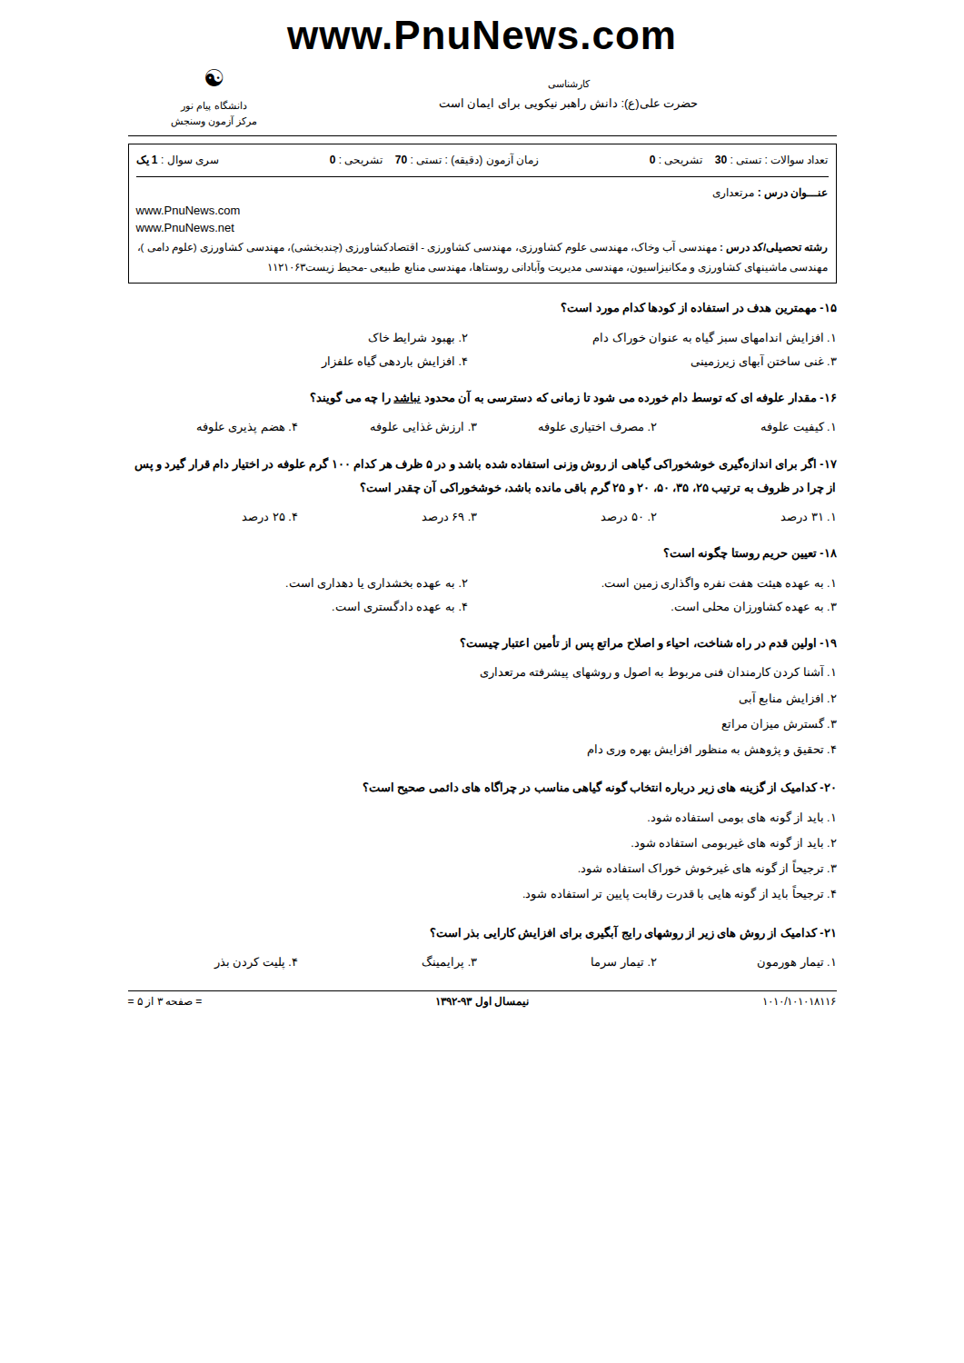www.PnuNews.com
کارشناسی
حضرت علی(ع): دانش راهبر نیکویی برای ایمان است
☯
دانشگاه پیام نور
مرکز آزمون وسنجش
تعداد سوالات : تستی : 30 تشریحی : 0
زمان آزمون (دقیقه) : تستی : 70 تشریحی : 0
سری سوال : 1 یک
عنـــوان درس : مرتعداری
www.PnuNews.com
www.PnuNews.net
رشته تحصیلی/کد درس : مهندسی آب وخاک، مهندسی علوم کشاورزی، مهندسی کشاورزی - اقتصادکشاورزی (چندبخشی)، مهندسی کشاورزی (علوم دامی )، مهندسی ماشینهای کشاورزی و مکانیزاسیون، مهندسی مدیریت وآبادانی روستاها، مهندسی منابع طبیعی -محیط زیست۱۱۲۱۰۶۳
۱۵- مهمترین هدف در استفاده از کودها کدام مورد است؟
۱. افزایش اندامهای سبز گیاه به عنوان خوراک دام
۲. بهبود شرایط خاک
۳. غنی ساختن آبهای زیرزمینی
۴. افزایش باردهی گیاه علفزار
۱۶- مقدار علوفه ای که توسط دام خورده می شود تا زمانی که دسترسی به آن محدود نباشد را چه می گویند؟
۱. کیفیت علوفه
۲. مصرف اختیاری علوفه
۳. ارزش غذایی علوفه
۴. هضم پذیری علوفه
۱۷- اگر برای اندازه‌گیری خوشخوراکی گیاهی از روش وزنی استفاده شده باشد و در ۵ ظرف هر کدام ۱۰۰ گرم علوفه در اختیار دام قرار گیرد و پس از چرا در ظروف به ترتیب ۲۵، ۳۵، ۵۰، ۲۰ و ۲۵ گرم باقی مانده باشد، خوشخوراکی آن چقدر است؟
۱. ۳۱ درصد
۲. ۵۰ درصد
۳. ۶۹ درصد
۴. ۲۵ درصد
۱۸- تعیین حریم روستا چگونه است؟
۱. به عهده هیئت هفت نفره واگذاری زمین است.
۲. به عهده بخشداری یا دهداری است.
۳. به عهده کشاورزان محلی است.
۴. به عهده دادگستری است.
۱۹- اولین قدم در راه شناخت، احیاء و اصلاح مراتع پس از تأمین اعتبار چیست؟
۱. آشنا کردن کارمندان فنی مربوط به اصول و روشهای پیشرفته مرتعداری
۲. افزایش منابع آبی
۳. گسترش میزان مراتع
۴. تحقیق و پژوهش به منظور افزایش بهره وری دام
۲۰- کدامیک از گزینه های زیر درباره انتخاب گونه گیاهی مناسب در چراگاه های دائمی صحیح است؟
۱. باید از گونه های بومی استفاده شود.
۲. باید از گونه های غیربومی استفاده شود.
۳. ترجیحاً از گونه های غیرخوش خوراک استفاده شود.
۴. ترجیحاً باید از گونه هایی با قدرت رقابت پایین تر استفاده شود.
۲۱- کدامیک از روش های زیر از روشهای رایج آبگیری برای افزایش کارایی بذر است؟
۱. تیمار هورمون
۲. تیمار سرما
۳. پرایمینگ
۴. پلیت کردن بذر
۱۰۱۰/۱۰۱۰۱۸۱۱۶
نیمسال اول ۹۳-۱۳۹۲
= صفحه ۳ از ۵ =